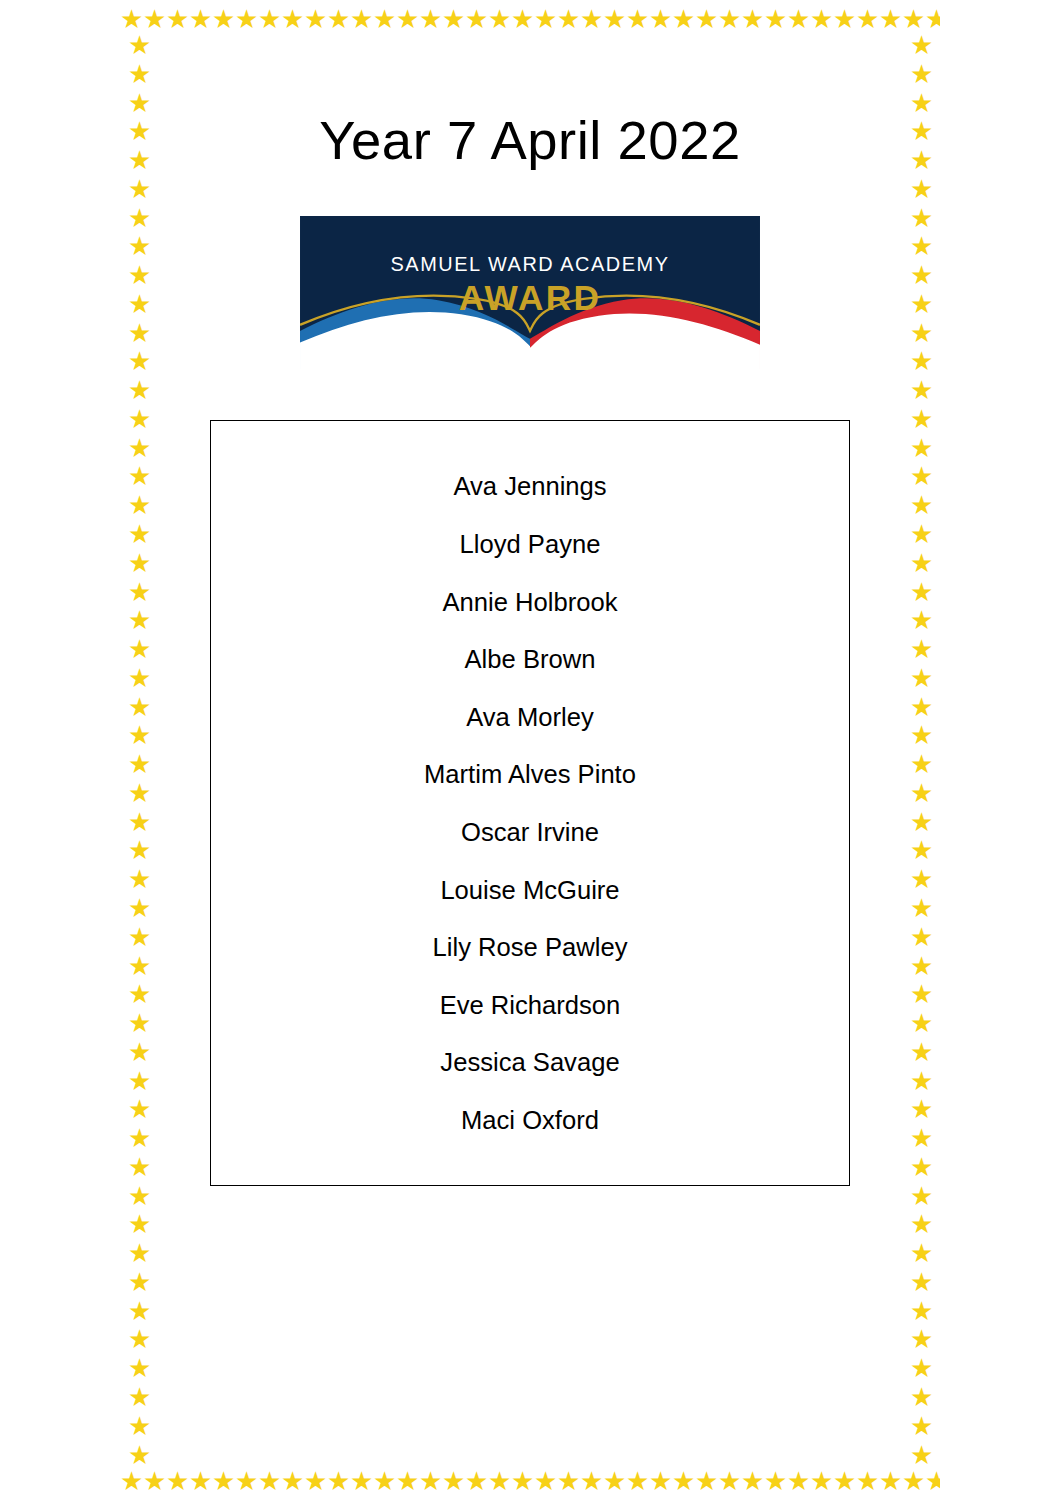★★★★★★★★★★★★★★★★★★★★★★★★★★★★★★★★★★★★★★★★
★★★★★★★★★★★★★★★★★★★★★★★★★★★★★★★★★★★★★★★★
★★★★★★★★★★★★★★★★★★★★★★★★★★★★★★★★★★★★★★★★★★★★★★★★★★
★★★★★★★★★★★★★★★★★★★★★★★★★★★★★★★★★★★★★★★★★★★★★★★★★★
Year 7 April 2022
SAMUEL WARD ACADEMY AWARD
Ava Jennings
Lloyd Payne
Annie Holbrook
Albe Brown
Ava Morley
Martim Alves Pinto
Oscar Irvine
Louise McGuire
Lily Rose Pawley
Eve Richardson
Jessica Savage
Maci Oxford